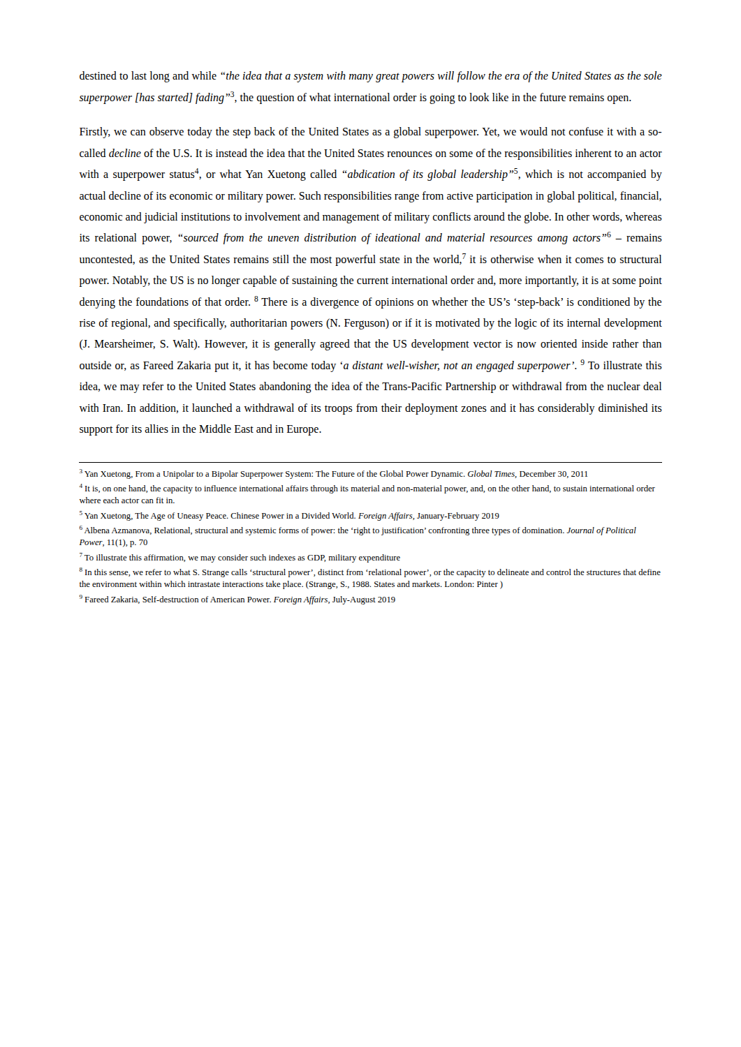destined to last long and while “the idea that a system with many great powers will follow the era of the United States as the sole superpower [has started] fading”3, the question of what international order is going to look like in the future remains open.
Firstly, we can observe today the step back of the United States as a global superpower. Yet, we would not confuse it with a so-called decline of the U.S. It is instead the idea that the United States renounces on some of the responsibilities inherent to an actor with a superpower status4, or what Yan Xuetong called “abdication of its global leadership”5, which is not accompanied by actual decline of its economic or military power. Such responsibilities range from active participation in global political, financial, economic and judicial institutions to involvement and management of military conflicts around the globe. In other words, whereas its relational power, “sourced from the uneven distribution of ideational and material resources among actors”6 – remains uncontested, as the United States remains still the most powerful state in the world,7 it is otherwise when it comes to structural power. Notably, the US is no longer capable of sustaining the current international order and, more importantly, it is at some point denying the foundations of that order. 8 There is a divergence of opinions on whether the US’s ‘step-back’ is conditioned by the rise of regional, and specifically, authoritarian powers (N. Ferguson) or if it is motivated by the logic of its internal development (J. Mearsheimer, S. Walt). However, it is generally agreed that the US development vector is now oriented inside rather than outside or, as Fareed Zakaria put it, it has become today ‘a distant well-wisher, not an engaged superpower’. 9 To illustrate this idea, we may refer to the United States abandoning the idea of the Trans-Pacific Partnership or withdrawal from the nuclear deal with Iran. In addition, it launched a withdrawal of its troops from their deployment zones and it has considerably diminished its support for its allies in the Middle East and in Europe.
3 Yan Xuetong, From a Unipolar to a Bipolar Superpower System: The Future of the Global Power Dynamic. Global Times, December 30, 2011
4 It is, on one hand, the capacity to influence international affairs through its material and non-material power, and, on the other hand, to sustain international order where each actor can fit in.
5 Yan Xuetong, The Age of Uneasy Peace. Chinese Power in a Divided World. Foreign Affairs, January-February 2019
6 Albena Azmanova, Relational, structural and systemic forms of power: the ‘right to justification’ confronting three types of domination. Journal of Political Power, 11(1), p. 70
7 To illustrate this affirmation, we may consider such indexes as GDP, military expenditure
8 In this sense, we refer to what S. Strange calls ‘structural power’, distinct from ‘relational power’, or the capacity to delineate and control the structures that define the environment within which intrastate interactions take place. (Strange, S., 1988. States and markets. London: Pinter )
9 Fareed Zakaria, Self-destruction of American Power. Foreign Affairs, July-August 2019